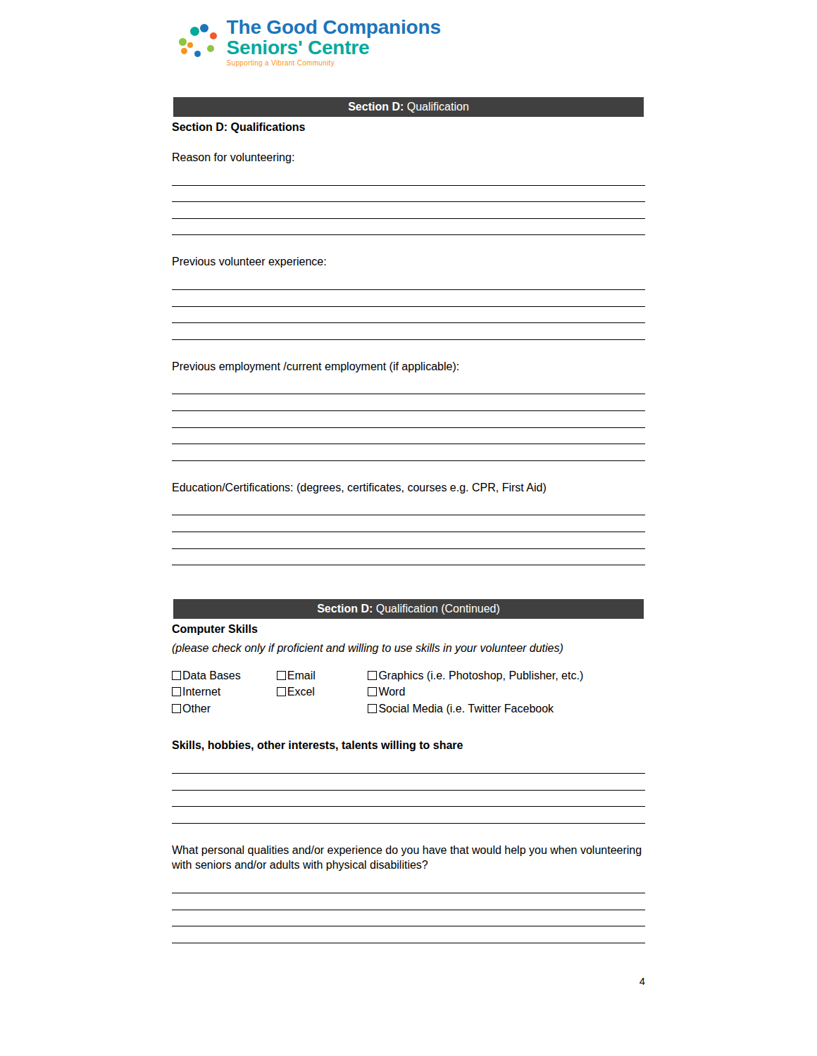The Good Companions
Seniors' Centre
Supporting a Vibrant Community
Section D: Qualification
Section D: Qualifications
Reason for volunteering:
Previous volunteer experience:
Previous employment /current employment (if applicable):
Education/Certifications: (degrees, certificates, courses e.g. CPR, First Aid)
Section D: Qualification (Continued)
Computer Skills
(please check only if proficient and willing to use skills in your volunteer duties)
| Data Bases | Email | Graphics (i.e. Photoshop, Publisher, etc.) |
| Internet | Excel | Word |
| Other | | Social Media (i.e. Twitter Facebook |
Skills, hobbies, other interests, talents willing to share
What personal qualities and/or experience do you have that would help you when volunteering with seniors and/or adults with physical disabilities?
4